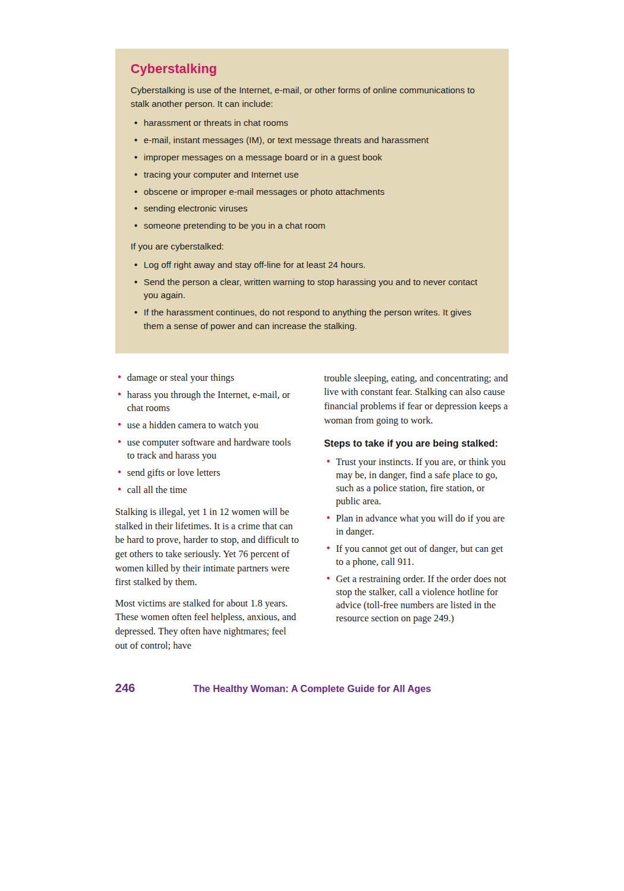Cyberstalking
Cyberstalking is use of the Internet, e-mail, or other forms of online communications to stalk another person. It can include:
harassment or threats in chat rooms
e-mail, instant messages (IM), or text message threats and harassment
improper messages on a message board or in a guest book
tracing your computer and Internet use
obscene or improper e-mail messages or photo attachments
sending electronic viruses
someone pretending to be you in a chat room
If you are cyberstalked:
Log off right away and stay off-line for at least 24 hours.
Send the person a clear, written warning to stop harassing you and to never contact you again.
If the harassment continues, do not respond to anything the person writes. It gives them a sense of power and can increase the stalking.
damage or steal your things
harass you through the Internet, e-mail, or chat rooms
use a hidden camera to watch you
use computer software and hardware tools to track and harass you
send gifts or love letters
call all the time
Stalking is illegal, yet 1 in 12 women will be stalked in their lifetimes. It is a crime that can be hard to prove, harder to stop, and difficult to get others to take seriously. Yet 76 percent of women killed by their intimate partners were first stalked by them.
Most victims are stalked for about 1.8 years. These women often feel helpless, anxious, and depressed. They often have nightmares; feel out of control; have
trouble sleeping, eating, and concentrating; and live with constant fear. Stalking can also cause financial problems if fear or depression keeps a woman from going to work.
Steps to take if you are being stalked:
Trust your instincts. If you are, or think you may be, in danger, find a safe place to go, such as a police station, fire station, or public area.
Plan in advance what you will do if you are in danger.
If you cannot get out of danger, but can get to a phone, call 911.
Get a restraining order. If the order does not stop the stalker, call a violence hotline for advice (toll-free numbers are listed in the resource section on page 249.)
246
The Healthy Woman: A Complete Guide for All Ages